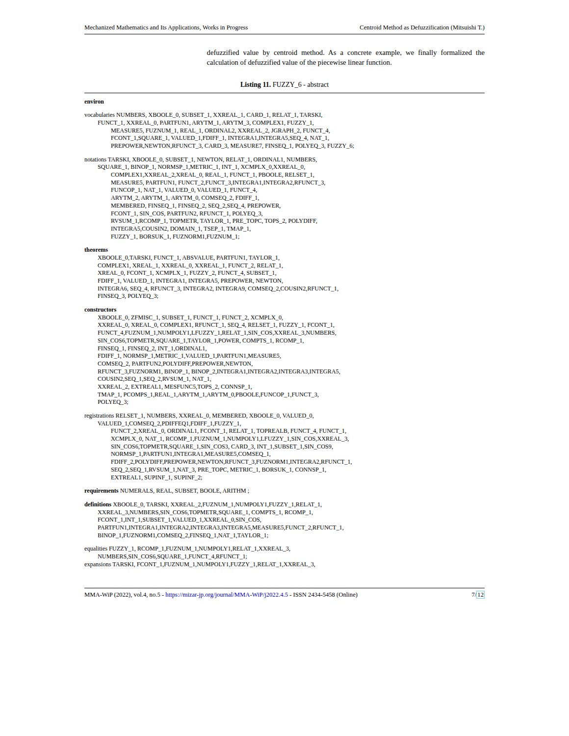Mechanized Mathematics and Its Applications, Works in Progress
Centroid Method as Defuzzification (Mitsuishi T.)
defuzzified value by centroid method. As a concrete example, we finally formalized the calculation of defuzzified value of the piecewise linear function.
Listing 11. FUZZY_6 - abstract
environ
vocabularies NUMBERS, XBOOLE_0, SUBSET_1, XXREAL_1, CARD_1, RELAT_1, TARSKI,
FUNCT_1, XXREAL_0, PARTFUN1, ARYTM_1, ARYTM_3, COMPLEX1, FUZZY_1,
MEASURE5, FUZNUM_1, REAL_1, ORDINAL2, XXREAL_2, JGRAPH_2, FUNCT_4,
FCONT_1,SQUARE_1, VALUED_1,FDIFF_1, INTEGRA1,INTEGRA5,SEQ_4, NAT_1,
PREPOWER,NEWTON,RFUNCT_3, CARD_3, MEASURE7, FINSEQ_1, POLYEQ_3, FUZZY_6;
notations TARSKI, XBOOLE_0, SUBSET_1, NEWTON, RELAT_1, ORDINAL1, NUMBERS,
SQUARE_1, BINOP_1, NORMSP_1,METRIC_1, INT_1, XCMPLX_0,XXREAL_0,
COMPLEX1,XXREAL_2,XREAL_0, REAL_1, FUNCT_1, PBOOLE, RELSET_1,
MEASURE5, PARTFUN1, FUNCT_2,FUNCT_3,INTEGRA1,INTEGRA2,RFUNCT_3,
FUNCOP_1, NAT_1, VALUED_0, VALUED_1, FUNCT_4,
ARYTM_2, ARYTM_1, ARYTM_0, COMSEQ_2, FDIFF_1,
MEMBERED, FINSEQ_1, FINSEQ_2, SEQ_2,SEQ_4, PREPOWER,
FCONT_1, SIN_COS, PARTFUN2, RFUNCT_1, POLYEQ_3,
RVSUM_1,RCOMP_1, TOPMETR, TAYLOR_1, PRE_TOPC, TOPS_2, POLYDIFF,
INTEGRA5,COUSIN2, DOMAIN_1, TSEP_1, TMAP_1,
FUZZY_1, BORSUK_1, FUZNORM1,FUZNUM_1;
theorems
XBOOLE_0,TARSKI, FUNCT_1, ABSVALUE, PARTFUN1, TAYLOR_1,
COMPLEX1, XREAL_1, XXREAL_0, XXREAL_1, FUNCT_2, RELAT_1,
XREAL_0, FCONT_1, XCMPLX_1, FUZZY_2, FUNCT_4, SUBSET_1,
FDIFF_1, VALUED_1, INTEGRA1, INTEGRA5, PREPOWER, NEWTON,
INTEGRA6, SEQ_4, RFUNCT_3, INTEGRA2, INTEGRA9, COMSEQ_2,COUSIN2,RFUNCT_1,
FINSEQ_3, POLYEQ_3;
constructors
XBOOLE_0, ZFMISC_1, SUBSET_1, FUNCT_1, FUNCT_2, XCMPLX_0,
XXREAL_0, XREAL_0, COMPLEX1, RFUNCT_1, SEQ_4, RELSET_1, FUZZY_1, FCONT_1,
FUNCT_4,FUZNUM_1,NUMPOLY1,LFUZZY_1,RELAT_1,SIN_COS,XXREAL_3,NUMBERS,
SIN_COS6,TOPMETR,SQUARE_1,TAYLOR_1,POWER, COMPTS_1, RCOMP_1,
FINSEQ_1, FINSEQ_2, INT_1,ORDINAL1,
FDIFF_1, NORMSP_1,METRIC_1,VALUED_1,PARTFUN1,MEASURE5,
COMSEQ_2, PARTFUN2,POLYDIFF,PREPOWER,NEWTON,
RFUNCT_3,FUZNORM1, BINOP_1, BINOP_2,INTEGRA1,INTEGRA2,INTEGRA3,INTEGRA5,
COUSIN2,SEQ_1,SEQ_2,RVSUM_1, NAT_1,
XXREAL_2, EXTREAL1, MESFUNC5,TOPS_2, CONNSP_1,
TMAP_1, PCOMPS_1,REAL_1,ARYTM_1,ARYTM_0,PBOOLE,FUNCOP_1,FUNCT_3,
POLYEQ_3;
registrations RELSET_1, NUMBERS, XXREAL_0, MEMBERED, XBOOLE_0, VALUED_0,
VALUED_1,COMSEQ_2,PDIFFEQ1,FDIFF_1,FUZZY_1,
FUNCT_2,XREAL_0, ORDINAL1, FCONT_1, RELAT_1, TOPREALB, FUNCT_4, FUNCT_1,
XCMPLX_0, NAT_1, RCOMP_1,FUZNUM_1,NUMPOLY1,LFUZZY_1,SIN_COS,XXREAL_3,
SIN_COS6,TOPMETR,SQUARE_1,SIN_COS3, CARD_3, INT_1,SUBSET_1,SIN_COS9,
NORMSP_1,PARTFUN1,INTEGRA1,MEASURE5,COMSEQ_1,
FDIFF_2,POLYDIFF,PREPOWER,NEWTON,RFUNCT_3,FUZNORM1,INTEGRA2,RFUNCT_1,
SEQ_2,SEQ_1,RVSUM_1,NAT_3, PRE_TOPC, METRIC_1, BORSUK_1, CONNSP_1,
EXTREAL1, SUPINF_1, SUPINF_2;
requirements NUMERALS, REAL, SUBSET, BOOLE, ARITHM ;
definitions XBOOLE_0, TARSKI, XXREAL_2,FUZNUM_1,NUMPOLY1,FUZZY_1,RELAT_1,
XXREAL_3,NUMBERS,SIN_COS6,TOPMETR,SQUARE_1, COMPTS_1, RCOMP_1,
FCONT_1,INT_1,SUBSET_1,VALUED_1,XXREAL_0,SIN_COS,
PARTFUN1,INTEGRA1,INTEGRA2,INTEGRA3,INTEGRA5,MEASURE5,FUNCT_2,RFUNCT_1,
BINOP_1,FUZNORM1,COMSEQ_2,FINSEQ_1,NAT_1,TAYLOR_1;
equalities FUZZY_1, RCOMP_1,FUZNUM_1,NUMPOLY1,RELAT_1,XXREAL_3,
NUMBERS,SIN_COS6,SQUARE_1,FUNCT_4,RFUNCT_1; expansions TARSKI, FCONT_1,FUZNUM_1,NUMPOLY1,FUZZY_1,RELAT_1,XXREAL_3,
MMA-WiP (2022), vol.4, no.5 - https://mizar-jp.org/journal/MMA-WiP/j2022.4.5 - ISSN 2434-5458 (Online)
7/12